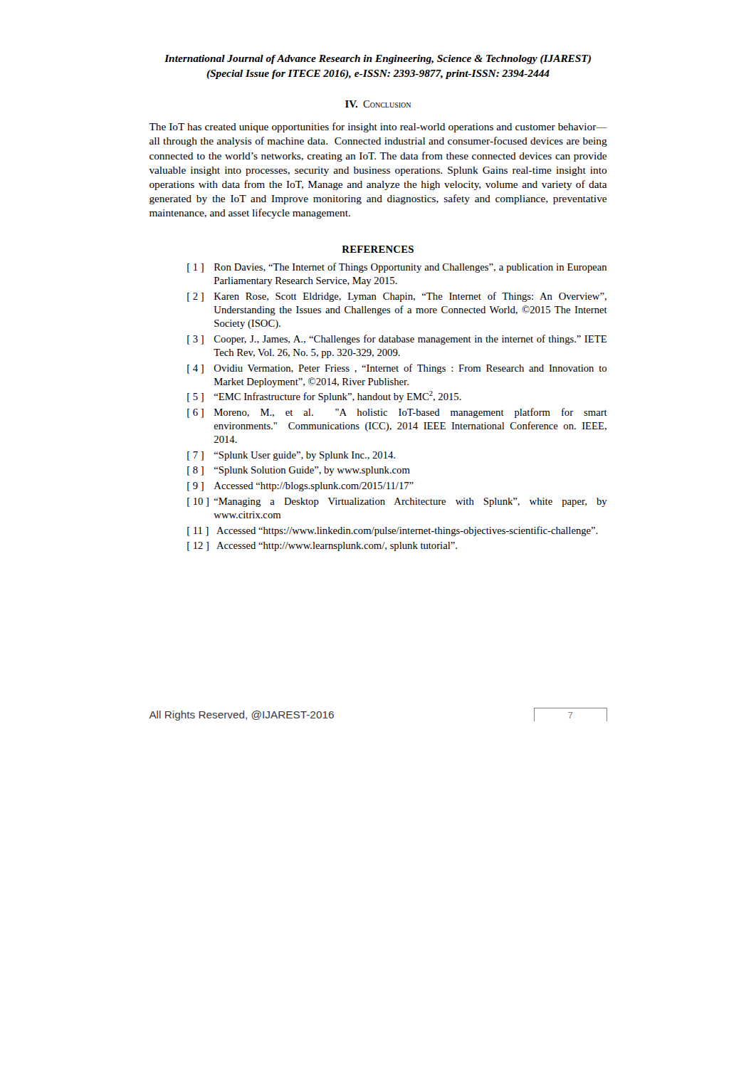International Journal of Advance Research in Engineering, Science & Technology (IJAREST) (Special Issue for ITECE 2016), e-ISSN: 2393-9877, print-ISSN: 2394-2444
IV. Conclusion
The IoT has created unique opportunities for insight into real-world operations and customer behavior—all through the analysis of machine data. Connected industrial and consumer-focused devices are being connected to the world’s networks, creating an IoT. The data from these connected devices can provide valuable insight into processes, security and business operations. Splunk Gains real-time insight into operations with data from the IoT, Manage and analyze the high velocity, volume and variety of data generated by the IoT and Improve monitoring and diagnostics, safety and compliance, preventative maintenance, and asset lifecycle management.
REFERENCES
[ 1 ] Ron Davies, “The Internet of Things Opportunity and Challenges”, a publication in European Parliamentary Research Service, May 2015.
[ 2 ] Karen Rose, Scott Eldridge, Lyman Chapin, “The Internet of Things: An Overview”, Understanding the Issues and Challenges of a more Connected World, ©2015 The Internet Society (ISOC).
[ 3 ] Cooper, J., James, A., “Challenges for database management in the internet of things.” IETE Tech Rev, Vol. 26, No. 5, pp. 320-329, 2009.
[ 4 ] Ovidiu Vermation, Peter Friess , “Internet of Things : From Research and Innovation to Market Deployment”, ©2014, River Publisher.
[ 5 ]“EMC Infrastructure for Splunk”, handout by EMC2, 2015.
[ 6 ] Moreno, M., et al. "A holistic IoT-based management platform for smart environments." Communications (ICC), 2014 IEEE International Conference on. IEEE, 2014.
[ 7 ]“Splunk User guide”, by Splunk Inc., 2014.
[ 8 ]“Splunk Solution Guide”, by www.splunk.com
[ 9 ] Accessed “http://blogs.splunk.com/2015/11/17”
[ 10 ]“Managing a Desktop Virtualization Architecture with Splunk”, white paper, by www.citrix.com
[ 11 ] Accessed “https://www.linkedin.com/pulse/internet-things-objectives-scientific-challenge”.
[ 12 ] Accessed “http://www.learnsplunk.com/, splunk tutorial”.
All Rights Reserved, @IJAREST-2016
7